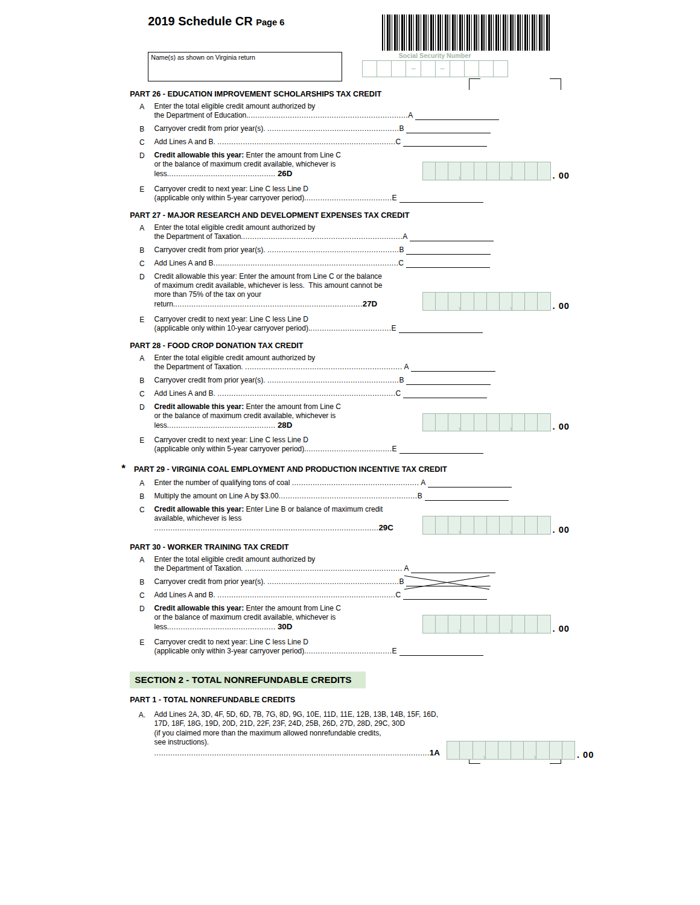2019 Schedule CR Page 6
Name(s) as shown on Virginia return
Social Security Number
PART 26 - EDUCATION IMPROVEMENT SCHOLARSHIPS TAX CREDIT
A
Enter the total eligible credit amount authorized by
the Department of Education...................................................................... A
B
Carryover credit from prior year(s). ......................................................... B
C
Add Lines A and B. ............................................................................. C
D
Credit allowable this year: Enter the amount from Line C
or the balance of maximum credit available, whichever is less............................................... 26D
. 00
E
Carryover credit to next year: Line C less Line D
(applicable only within 5-year carryover period)...................................... E
PART 27 - MAJOR RESEARCH AND DEVELOPMENT EXPENSES TAX CREDIT
A
Enter the total eligible credit amount authorized by
the Department of Taxation...................................................................... A
B
Carryover credit from prior year(s). ......................................................... B
C
Add Lines A and B................................................................................ C
D
Credit allowable this year: Enter the amount from Line C or the balance
of maximum credit available, whichever is less. This amount cannot be
more than 75% of the tax on your return.................................................................................. 27D
. 00
E
Carryover credit to next year: Line C less Line D
(applicable only within 10-year carryover period).................................... E
PART 28 - FOOD CROP DONATION TAX CREDIT
A
Enter the total eligible credit amount authorized by
the Department of Taxation. .................................................................... A
B
Carryover credit from prior year(s). ......................................................... B
C
Add Lines A and B. ............................................................................. C
D
Credit allowable this year: Enter the amount from Line C
or the balance of maximum credit available, whichever is less............................................... 28D
. 00
E
Carryover credit to next year: Line C less Line D
(applicable only within 5-year carryover period)...................................... E
*PART 29 - VIRGINIA COAL EMPLOYMENT AND PRODUCTION INCENTIVE TAX CREDIT
A
Enter the number of qualifying tons of coal ....................................................... A
B
Multiply the amount on Line A by $3.00............................................................ B
C
Credit allowable this year: Enter Line B or balance of maximum credit
available, whichever is less ................................................................................................. 29C
. 00
PART 30 - WORKER TRAINING TAX CREDIT
A
Enter the total eligible credit amount authorized by
the Department of Taxation. .................................................................... A
B
Carryover credit from prior year(s). ......................................................... B
C
Add Lines A and B. ............................................................................. C
D
Credit allowable this year: Enter the amount from Line C
or the balance of maximum credit available, whichever is less............................................... 30D
. 00
E
Carryover credit to next year: Line C less Line D
(applicable only within 3-year carryover period)...................................... E
SECTION 2 - TOTAL NONREFUNDABLE CREDITS
PART 1 - TOTAL NONREFUNDABLE CREDITS
A.
Add Lines 2A, 3D, 4F, 5D, 6D, 7B, 7G, 8D, 9G, 10E, 11D, 11E, 12B, 13B, 14B, 15F, 16D,
17D, 18F, 18G, 19D, 20D, 21D, 22F, 23F, 24D, 25B, 26D, 27D, 28D, 29C, 30D
(if you claimed more than the maximum allowed nonrefundable credits,
see instructions). ....................................................................................................................... 1A
. 00